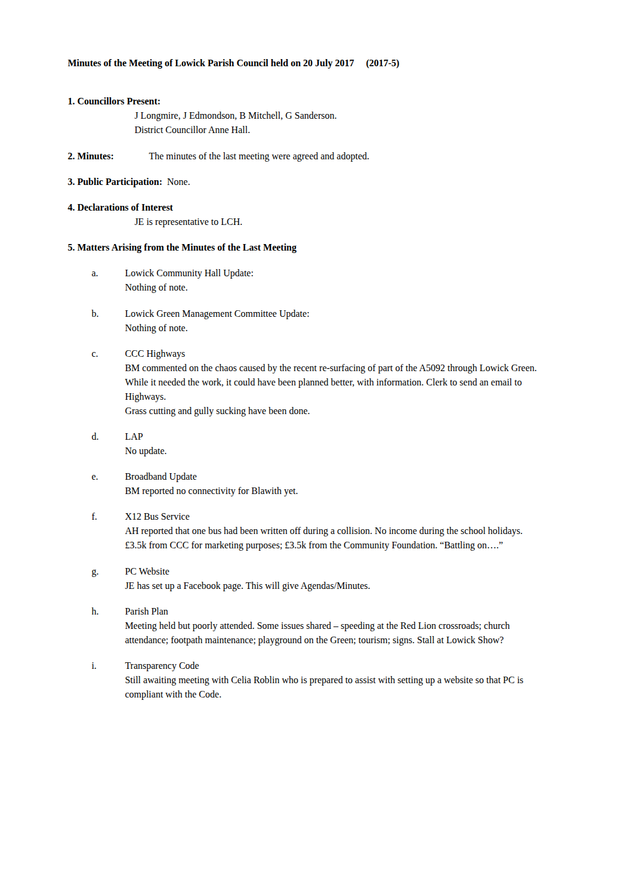Minutes of the Meeting of Lowick Parish Council held on 20 July 2017 (2017-5)
1. Councillors Present:
J Longmire, J Edmondson, B Mitchell, G Sanderson.
District Councillor Anne Hall.
2. Minutes:
The minutes of the last meeting were agreed and adopted.
3. Public Participation: None.
4. Declarations of Interest
JE is representative to LCH.
5. Matters Arising from the Minutes of the Last Meeting
a.
Lowick Community Hall Update:
Nothing of note.
b.
Lowick Green Management Committee Update:
Nothing of note.
c.
CCC Highways
BM commented on the chaos caused by the recent re-surfacing of part of the A5092 through Lowick Green. While it needed the work, it could have been planned better, with information. Clerk to send an email to Highways.
Grass cutting and gully sucking have been done.
d.
LAP
No update.
e.
Broadband Update
BM reported no connectivity for Blawith yet.
f.
X12 Bus Service
AH reported that one bus had been written off during a collision. No income during the school holidays. £3.5k from CCC for marketing purposes; £3.5k from the Community Foundation. “Battling on….”
g.
PC Website
JE has set up a Facebook page. This will give Agendas/Minutes.
h.
Parish Plan
Meeting held but poorly attended. Some issues shared – speeding at the Red Lion crossroads; church attendance; footpath maintenance; playground on the Green; tourism; signs. Stall at Lowick Show?
i.
Transparency Code
Still awaiting meeting with Celia Roblin who is prepared to assist with setting up a website so that PC is compliant with the Code.